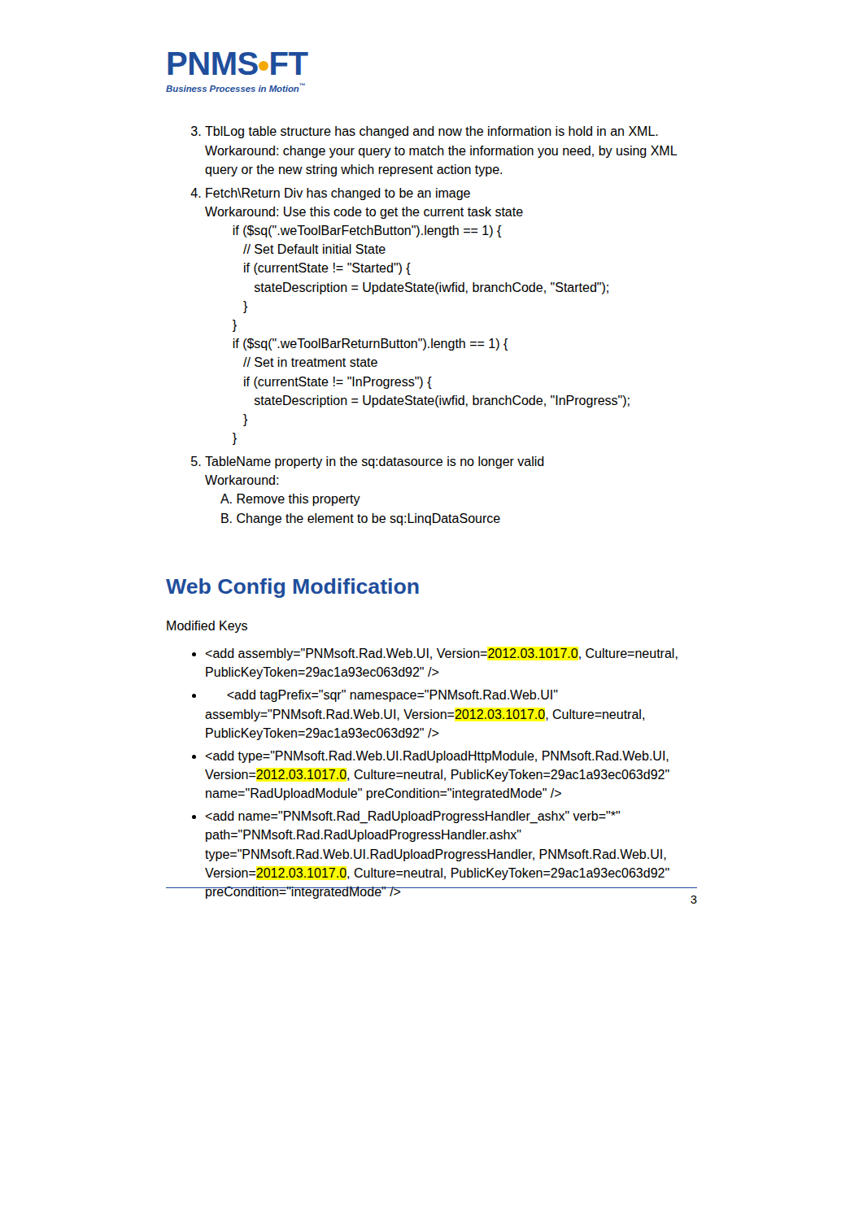PNMS FT
Business Processes in Motion™
TblLog table structure has changed and now the information is hold in an XML.
Workaround: change your query to match the information you need, by using XML query or the new string which represent action type.
Fetch\Return Div has changed to be an image
Workaround: Use this code to get the current task state
if ($sq(".weToolBarFetchButton").length == 1) {
// Set Default initial State
if (currentState != "Started") {
stateDescription = UpdateState(iwfid, branchCode, "Started");
}
}
if ($sq(".weToolBarReturnButton").length == 1) {
// Set in treatment state
if (currentState != "InProgress") {
stateDescription = UpdateState(iwfid, branchCode, "InProgress");
}
}
TableName property in the sq:datasource is no longer valid
Workaround:
Remove this property
Change the element to be sq:LinqDataSource
Web Config Modification
Modified Keys
<add assembly="PNMsoft.Rad.Web.UI, Version=2012.03.1017.0, Culture=neutral, PublicKeyToken=29ac1a93ec063d92" />
<add tagPrefix="sqr" namespace="PNMsoft.Rad.Web.UI" assembly="PNMsoft.Rad.Web.UI, Version=2012.03.1017.0, Culture=neutral, PublicKeyToken=29ac1a93ec063d92" />
<add type="PNMsoft.Rad.Web.UI.RadUploadHttpModule, PNMsoft.Rad.Web.UI, Version=2012.03.1017.0, Culture=neutral, PublicKeyToken=29ac1a93ec063d92" name="RadUploadModule" preCondition="integratedMode" />
<add name="PNMsoft.Rad_RadUploadProgressHandler_ashx" verb="*" path="PNMsoft.Rad.RadUploadProgressHandler.ashx" type="PNMsoft.Rad.Web.UI.RadUploadProgressHandler, PNMsoft.Rad.Web.UI, Version=2012.03.1017.0, Culture=neutral, PublicKeyToken=29ac1a93ec063d92" preCondition="integratedMode" />
3